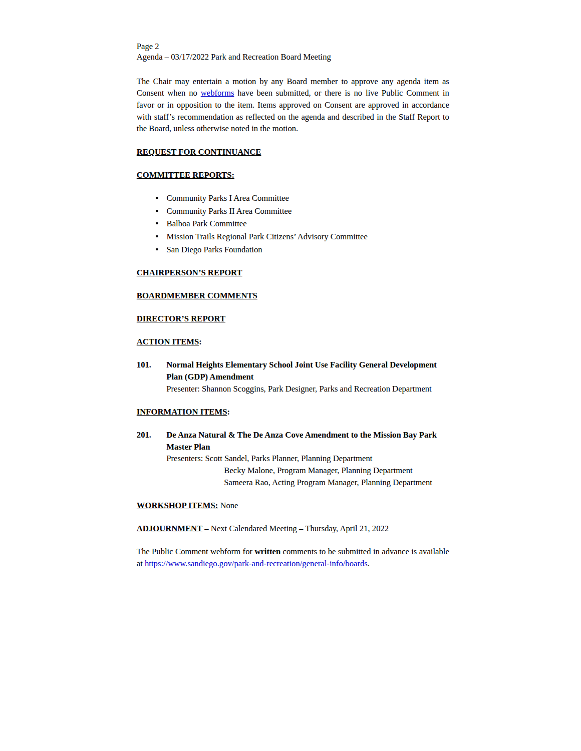Page 2
Agenda – 03/17/2022 Park and Recreation Board Meeting
The Chair may entertain a motion by any Board member to approve any agenda item as Consent when no webforms have been submitted, or there is no live Public Comment in favor or in opposition to the item. Items approved on Consent are approved in accordance with staff’s recommendation as reflected on the agenda and described in the Staff Report to the Board, unless otherwise noted in the motion.
REQUEST FOR CONTINUANCE
COMMITTEE REPORTS:
Community Parks I Area Committee
Community Parks II Area Committee
Balboa Park Committee
Mission Trails Regional Park Citizens’ Advisory Committee
San Diego Parks Foundation
CHAIRPERSON’S REPORT
BOARDMEMBER COMMENTS
DIRECTOR’S REPORT
ACTION ITEMS:
101.
Normal Heights Elementary School Joint Use Facility General Development Plan (GDP) Amendment
Presenter: Shannon Scoggins, Park Designer, Parks and Recreation Department
INFORMATION ITEMS:
201.
De Anza Natural & The De Anza Cove Amendment to the Mission Bay Park Master Plan
Presenters: Scott Sandel, Parks Planner, Planning Department Becky Malone, Program Manager, Planning Department Sameera Rao, Acting Program Manager, Planning Department
WORKSHOP ITEMS: None
ADJOURNMENT – Next Calendared Meeting – Thursday, April 21, 2022
The Public Comment webform for written comments to be submitted in advance is available at https://www.sandiego.gov/park-and-recreation/general-info/boards.